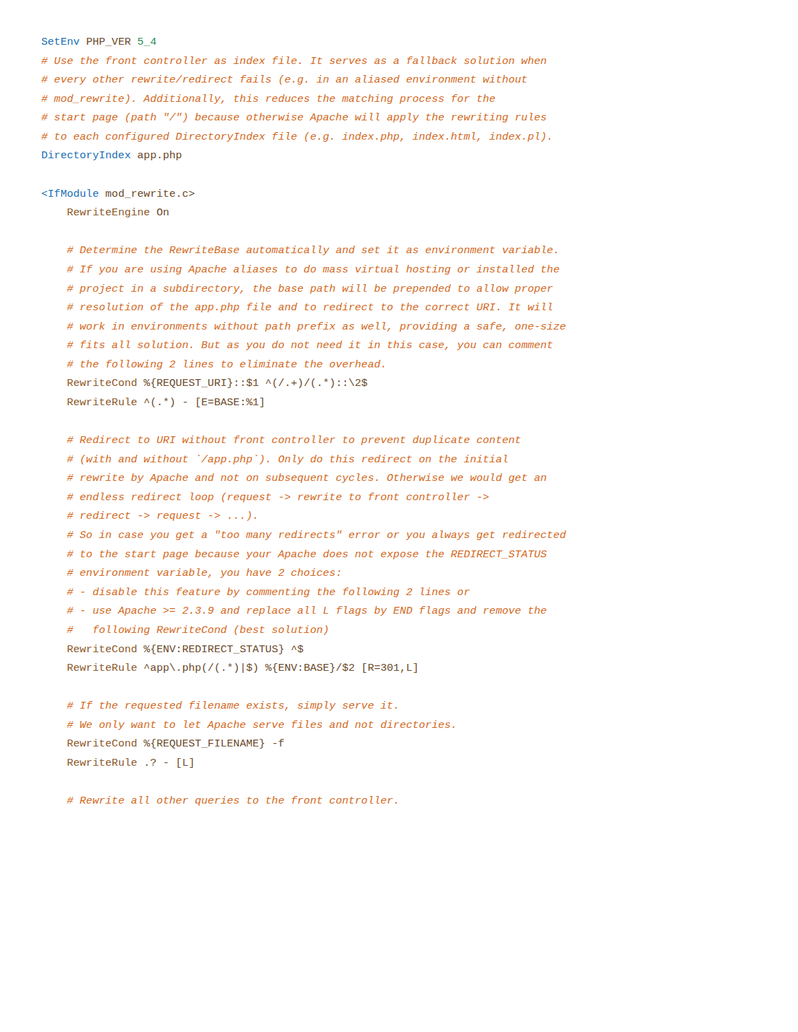SetEnv PHP_VER 5_4
# Use the front controller as index file. It serves as a fallback solution when
# every other rewrite/redirect fails (e.g. in an aliased environment without
# mod_rewrite). Additionally, this reduces the matching process for the
# start page (path "/") because otherwise Apache will apply the rewriting rules
# to each configured DirectoryIndex file (e.g. index.php, index.html, index.pl).
DirectoryIndex app.php

<IfModule mod_rewrite.c>
    RewriteEngine On

    # Determine the RewriteBase automatically and set it as environment variable.
    # If you are using Apache aliases to do mass virtual hosting or installed the
    # project in a subdirectory, the base path will be prepended to allow proper
    # resolution of the app.php file and to redirect to the correct URI. It will
    # work in environments without path prefix as well, providing a safe, one-size
    # fits all solution. But as you do not need it in this case, you can comment
    # the following 2 lines to eliminate the overhead.
    RewriteCond %{REQUEST_URI}::$1 ^(/.+)/(.*)::\2$
    RewriteRule ^(.*) - [E=BASE:%1]

    # Redirect to URI without front controller to prevent duplicate content
    # (with and without `/app.php`). Only do this redirect on the initial
    # rewrite by Apache and not on subsequent cycles. Otherwise we would get an
    # endless redirect loop (request -> rewrite to front controller ->
    # redirect -> request -> ...).
    # So in case you get a "too many redirects" error or you always get redirected
    # to the start page because your Apache does not expose the REDIRECT_STATUS
    # environment variable, you have 2 choices:
    # - disable this feature by commenting the following 2 lines or
    # - use Apache >= 2.3.9 and replace all L flags by END flags and remove the
    #   following RewriteCond (best solution)
    RewriteCond %{ENV:REDIRECT_STATUS} ^$
    RewriteRule ^app\.php(/(.*)|$) %{ENV:BASE}/$2 [R=301,L]

    # If the requested filename exists, simply serve it.
    # We only want to let Apache serve files and not directories.
    RewriteCond %{REQUEST_FILENAME} -f
    RewriteRule .? - [L]

    # Rewrite all other queries to the front controller.